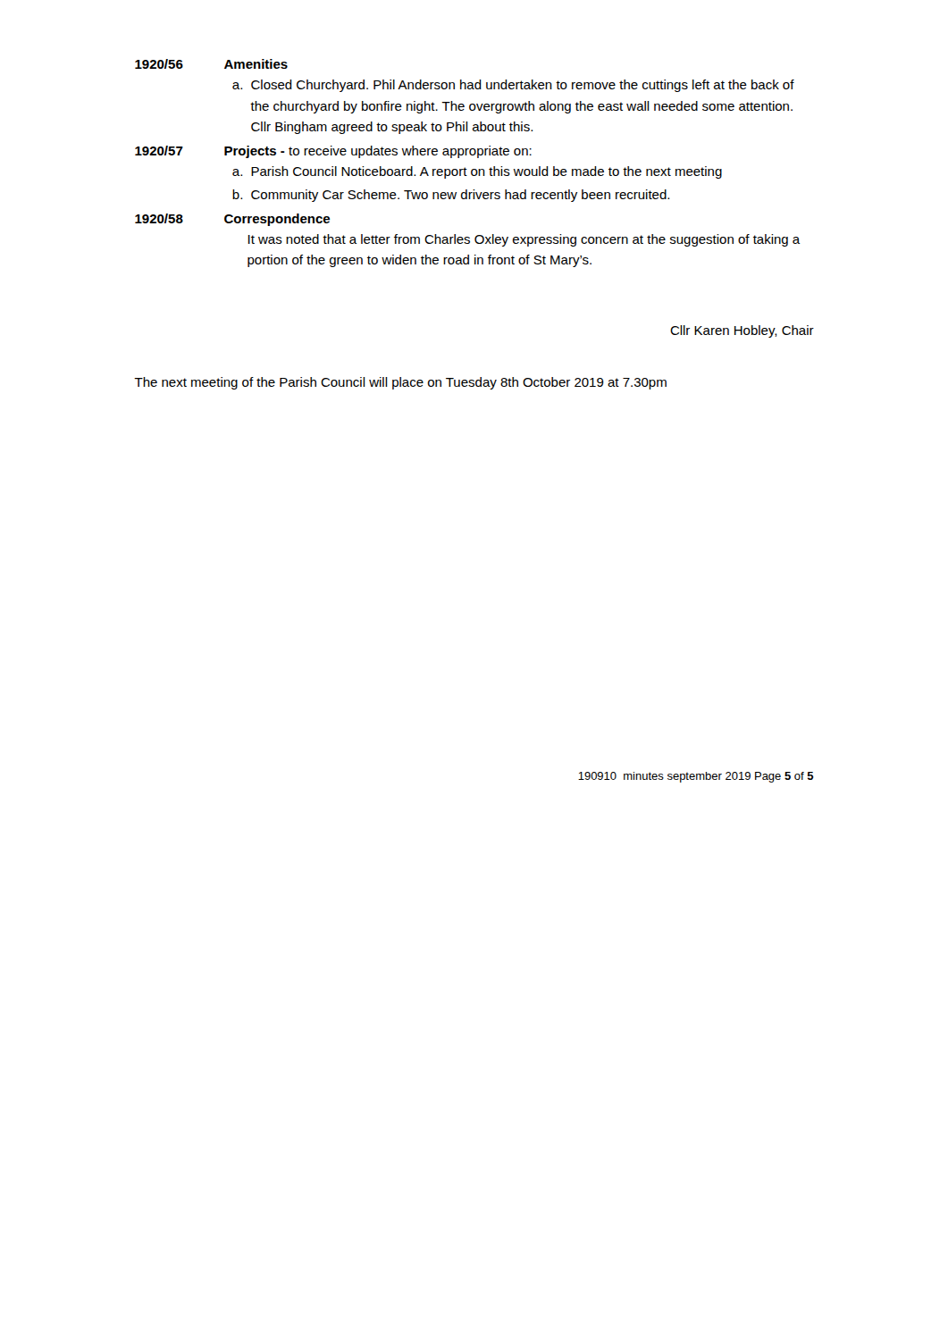1920/56
Amenities
Closed Churchyard. Phil Anderson had undertaken to remove the cuttings left at the back of the churchyard by bonfire night. The overgrowth along the east wall needed some attention. Cllr Bingham agreed to speak to Phil about this.
1920/57
Projects - to receive updates where appropriate on:
Parish Council Noticeboard. A report on this would be made to the next meeting
Community Car Scheme. Two new drivers had recently been recruited.
1920/58
Correspondence
It was noted that a letter from Charles Oxley expressing concern at the suggestion of taking a portion of the green to widen the road in front of St Mary’s.
Cllr Karen Hobley, Chair
The next meeting of the Parish Council will place on Tuesday 8th October 2019 at 7.30pm
190910 minutes september 2019 Page 5 of 5